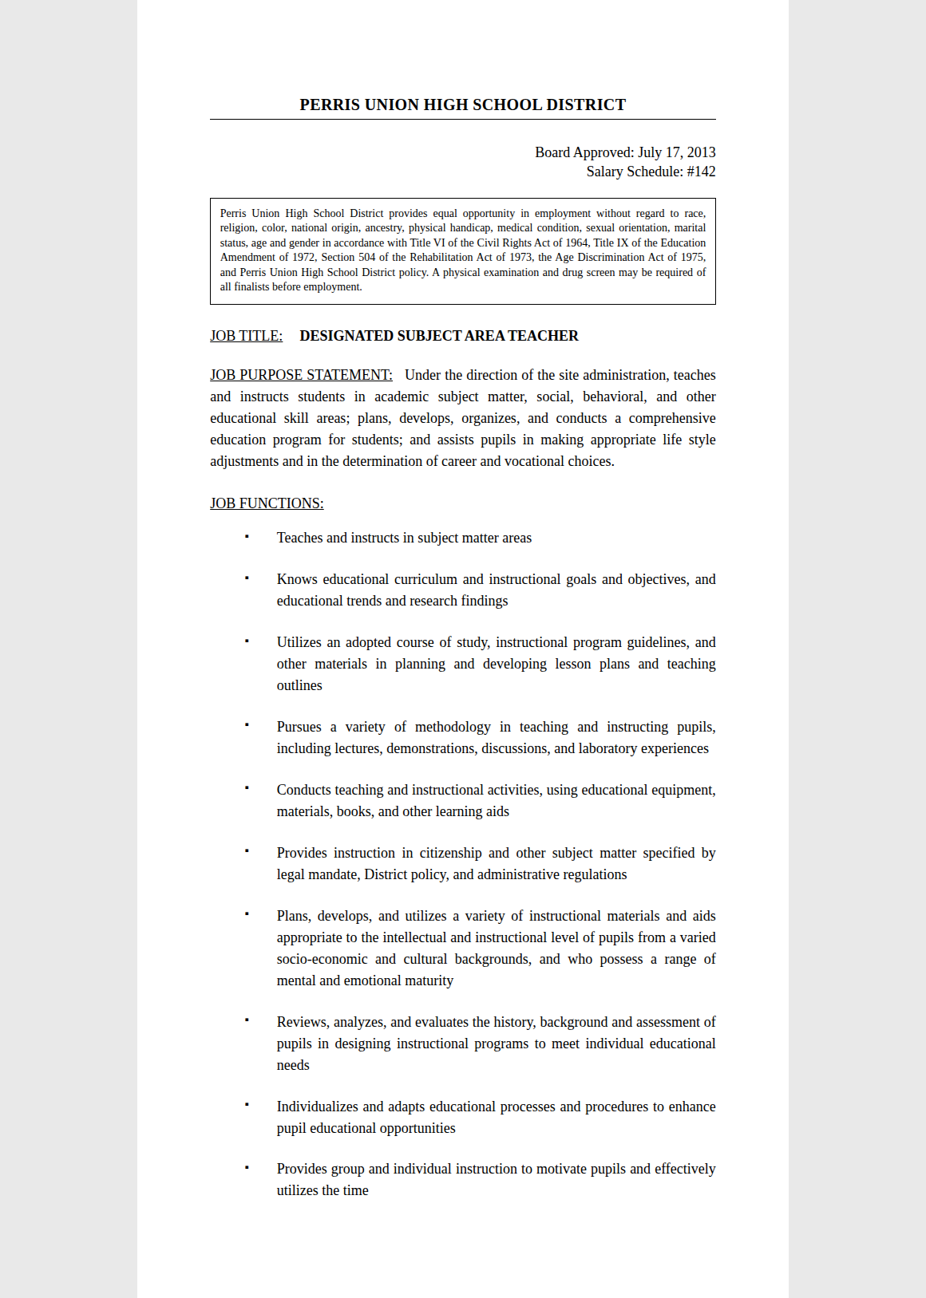PERRIS UNION HIGH SCHOOL DISTRICT
Board Approved: July 17, 2013
Salary Schedule: #142
Perris Union High School District provides equal opportunity in employment without regard to race, religion, color, national origin, ancestry, physical handicap, medical condition, sexual orientation, marital status, age and gender in accordance with Title VI of the Civil Rights Act of 1964, Title IX of the Education Amendment of 1972, Section 504 of the Rehabilitation Act of 1973, the Age Discrimination Act of 1975, and Perris Union High School District policy. A physical examination and drug screen may be required of all finalists before employment.
JOB TITLE: DESIGNATED SUBJECT AREA TEACHER
JOB PURPOSE STATEMENT: Under the direction of the site administration, teaches and instructs students in academic subject matter, social, behavioral, and other educational skill areas; plans, develops, organizes, and conducts a comprehensive education program for students; and assists pupils in making appropriate life style adjustments and in the determination of career and vocational choices.
JOB FUNCTIONS:
Teaches and instructs in subject matter areas
Knows educational curriculum and instructional goals and objectives, and educational trends and research findings
Utilizes an adopted course of study, instructional program guidelines, and other materials in planning and developing lesson plans and teaching outlines
Pursues a variety of methodology in teaching and instructing pupils, including lectures, demonstrations, discussions, and laboratory experiences
Conducts teaching and instructional activities, using educational equipment, materials, books, and other learning aids
Provides instruction in citizenship and other subject matter specified by legal mandate, District policy, and administrative regulations
Plans, develops, and utilizes a variety of instructional materials and aids appropriate to the intellectual and instructional level of pupils from a varied socio-economic and cultural backgrounds, and who possess a range of mental and emotional maturity
Reviews, analyzes, and evaluates the history, background and assessment of pupils in designing instructional programs to meet individual educational needs
Individualizes and adapts educational processes and procedures to enhance pupil educational opportunities
Provides group and individual instruction to motivate pupils and effectively utilizes the time